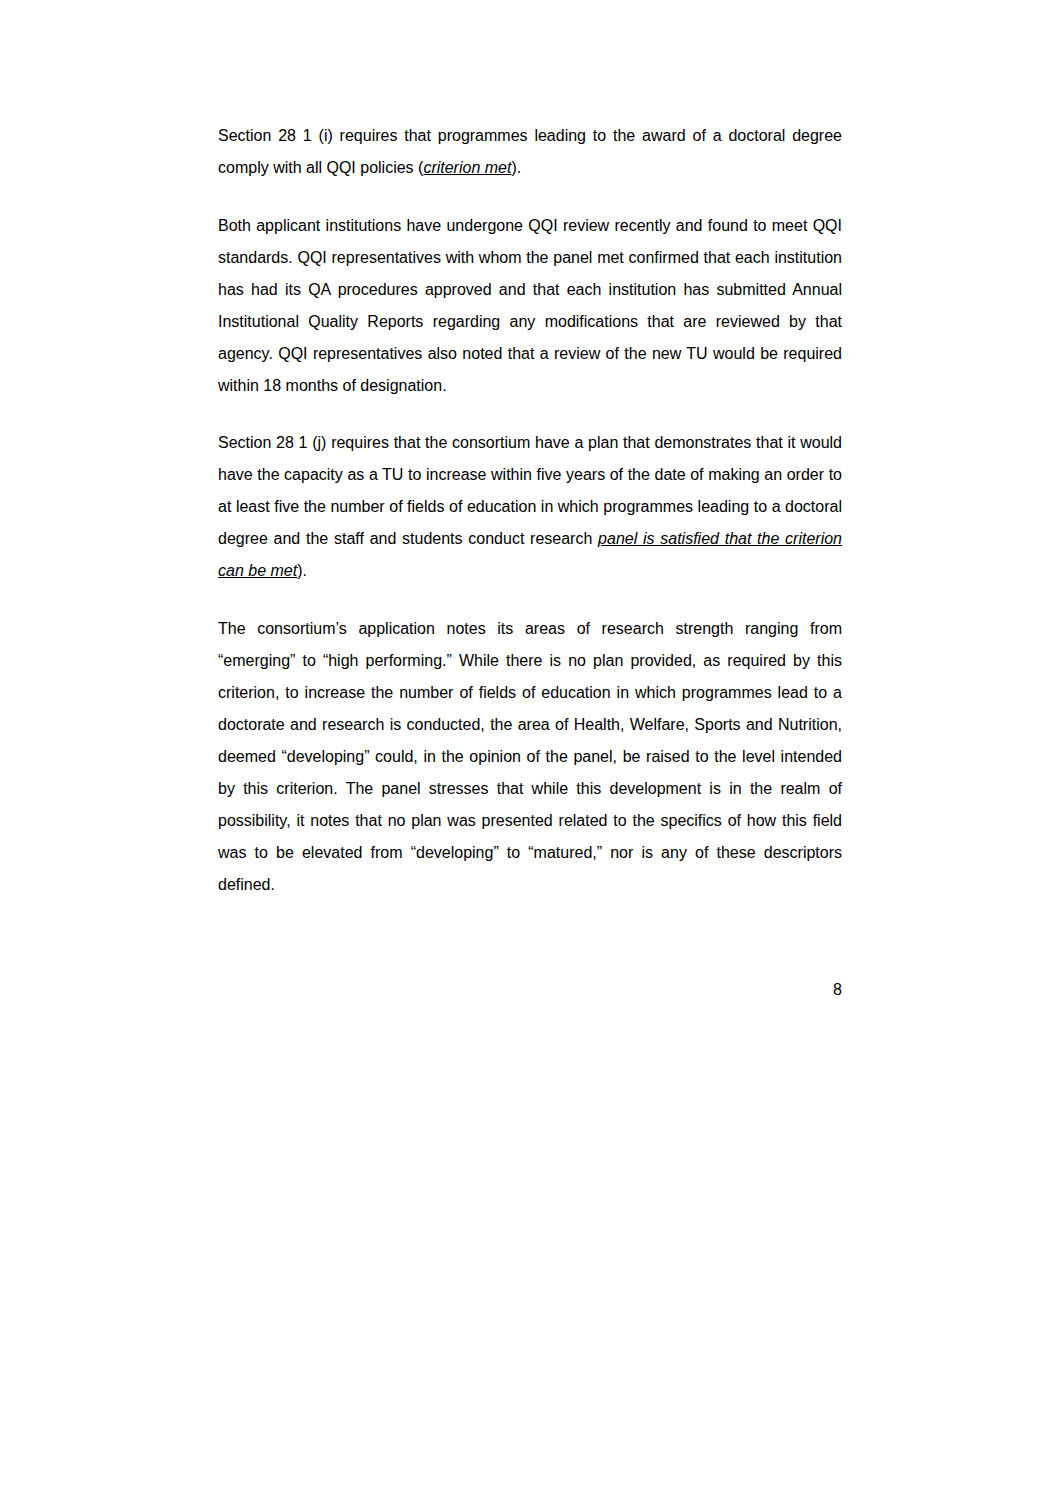Section 28 1 (i) requires that programmes leading to the award of a doctoral degree comply with all QQI policies (criterion met).
Both applicant institutions have undergone QQI review recently and found to meet QQI standards. QQI representatives with whom the panel met confirmed that each institution has had its QA procedures approved and that each institution has submitted Annual Institutional Quality Reports regarding any modifications that are reviewed by that agency. QQI representatives also noted that a review of the new TU would be required within 18 months of designation.
Section 28 1 (j) requires that the consortium have a plan that demonstrates that it would have the capacity as a TU to increase within five years of the date of making an order to at least five the number of fields of education in which programmes leading to a doctoral degree and the staff and students conduct research panel is satisfied that the criterion can be met).
The consortium’s application notes its areas of research strength ranging from “emerging” to “high performing.” While there is no plan provided, as required by this criterion, to increase the number of fields of education in which programmes lead to a doctorate and research is conducted, the area of Health, Welfare, Sports and Nutrition, deemed “developing” could, in the opinion of the panel, be raised to the level intended by this criterion. The panel stresses that while this development is in the realm of possibility, it notes that no plan was presented related to the specifics of how this field was to be elevated from “developing” to “matured,” nor is any of these descriptors defined.
8